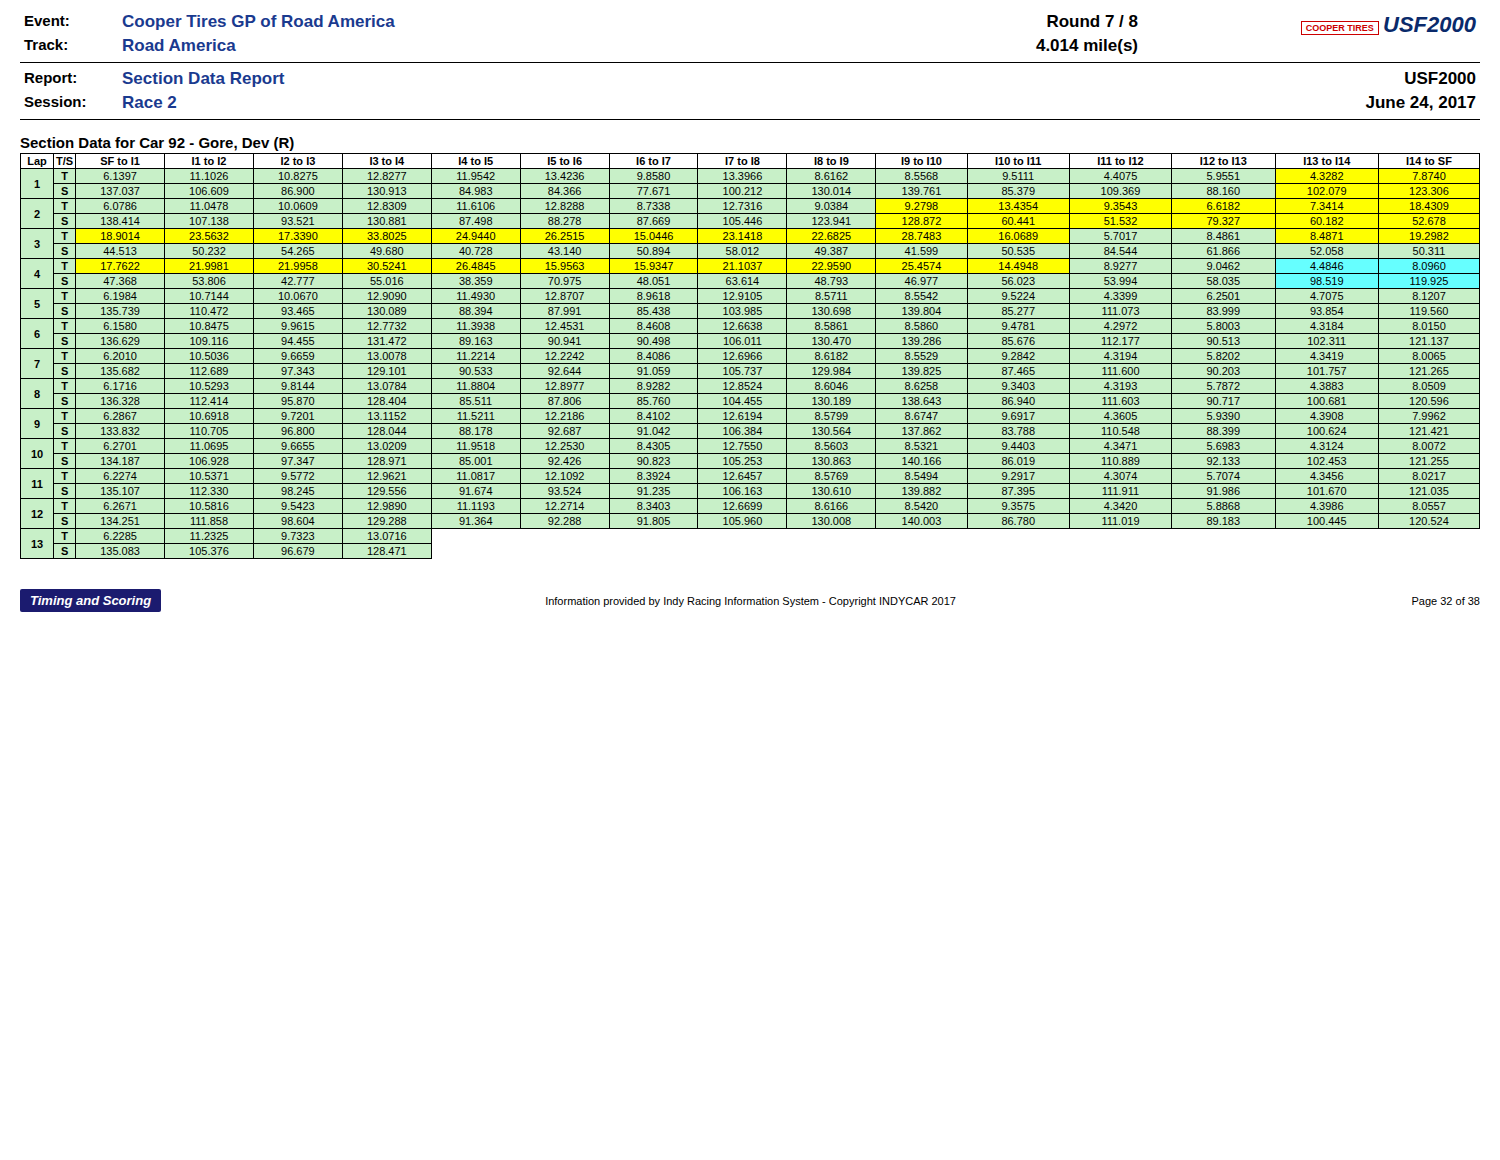| Event: | Cooper Tires GP of Road America | Round 7 / 8 | COOPER TIRES USF2000 |
| Track: | Road America | 4.014 mile(s) |
| Report: | Section Data Report | USF2000 |
| Session: | Race 2 | June 24, 2017 |
Section Data for Car 92 - Gore, Dev (R)
| Lap | T/S | SF to I1 | I1 to I2 | I2 to I3 | I3 to I4 | I4 to I5 | I5 to I6 | I6 to I7 | I7 to I8 | I8 to I9 | I9 to I10 | I10 to I11 | I11 to I12 | I12 to I13 | I13 to I14 | I14 to SF |
| --- | --- | --- | --- | --- | --- | --- | --- | --- | --- | --- | --- | --- | --- | --- | --- | --- |
| 1 | T | 6.1397 | 11.1026 | 10.8275 | 12.8277 | 11.9542 | 13.4236 | 9.8580 | 13.3966 | 8.6162 | 8.5568 | 9.5111 | 4.4075 | 5.9551 | 4.3282 | 7.8740 |
| S | 137.037 | 106.609 | 86.900 | 130.913 | 84.983 | 84.366 | 77.671 | 100.212 | 130.014 | 139.761 | 85.379 | 109.369 | 88.160 | 102.079 | 123.306 |
| 2 | T | 6.0786 | 11.0478 | 10.0609 | 12.8309 | 11.6106 | 12.8288 | 8.7338 | 12.7316 | 9.0384 | 9.2798 | 13.4354 | 9.3543 | 6.6182 | 7.3414 | 18.4309 |
| S | 138.414 | 107.138 | 93.521 | 130.881 | 87.498 | 88.278 | 87.669 | 105.446 | 123.941 | 128.872 | 60.441 | 51.532 | 79.327 | 60.182 | 52.678 |
| 3 | T | 18.9014 | 23.5632 | 17.3390 | 33.8025 | 24.9440 | 26.2515 | 15.0446 | 23.1418 | 22.6825 | 28.7483 | 16.0689 | 5.7017 | 8.4861 | 8.4871 | 19.2982 |
| S | 44.513 | 50.232 | 54.265 | 49.680 | 40.728 | 43.140 | 50.894 | 58.012 | 49.387 | 41.599 | 50.535 | 84.544 | 61.866 | 52.058 | 50.311 |
| 4 | T | 17.7622 | 21.9981 | 21.9958 | 30.5241 | 26.4845 | 15.9563 | 15.9347 | 21.1037 | 22.9590 | 25.4574 | 14.4948 | 8.9277 | 9.0462 | 4.4846 | 8.0960 |
| S | 47.368 | 53.806 | 42.777 | 55.016 | 38.359 | 70.975 | 48.051 | 63.614 | 48.793 | 46.977 | 56.023 | 53.994 | 58.035 | 98.519 | 119.925 |
| 5 | T | 6.1984 | 10.7144 | 10.0670 | 12.9090 | 11.4930 | 12.8707 | 8.9618 | 12.9105 | 8.5711 | 8.5542 | 9.5224 | 4.3399 | 6.2501 | 4.7075 | 8.1207 |
| S | 135.739 | 110.472 | 93.465 | 130.089 | 88.394 | 87.991 | 85.438 | 103.985 | 130.698 | 139.804 | 85.277 | 111.073 | 83.999 | 93.854 | 119.560 |
| 6 | T | 6.1580 | 10.8475 | 9.9615 | 12.7732 | 11.3938 | 12.4531 | 8.4608 | 12.6638 | 8.5861 | 8.5860 | 9.4781 | 4.2972 | 5.8003 | 4.3184 | 8.0150 |
| S | 136.629 | 109.116 | 94.455 | 131.472 | 89.163 | 90.941 | 90.498 | 106.011 | 130.470 | 139.286 | 85.676 | 112.177 | 90.513 | 102.311 | 121.137 |
| 7 | T | 6.2010 | 10.5036 | 9.6659 | 13.0078 | 11.2214 | 12.2242 | 8.4086 | 12.6966 | 8.6182 | 8.5529 | 9.2842 | 4.3194 | 5.8202 | 4.3419 | 8.0065 |
| S | 135.682 | 112.689 | 97.343 | 129.101 | 90.533 | 92.644 | 91.059 | 105.737 | 129.984 | 139.825 | 87.465 | 111.600 | 90.203 | 101.757 | 121.265 |
| 8 | T | 6.1716 | 10.5293 | 9.8144 | 13.0784 | 11.8804 | 12.8977 | 8.9282 | 12.8524 | 8.6046 | 8.6258 | 9.3403 | 4.3193 | 5.7872 | 4.3883 | 8.0509 |
| S | 136.328 | 112.414 | 95.870 | 128.404 | 85.511 | 87.806 | 85.760 | 104.455 | 130.189 | 138.643 | 86.940 | 111.603 | 90.717 | 100.681 | 120.596 |
| 9 | T | 6.2867 | 10.6918 | 9.7201 | 13.1152 | 11.5211 | 12.2186 | 8.4102 | 12.6194 | 8.5799 | 8.6747 | 9.6917 | 4.3605 | 5.9390 | 4.3908 | 7.9962 |
| S | 133.832 | 110.705 | 96.800 | 128.044 | 88.178 | 92.687 | 91.042 | 106.384 | 130.564 | 137.862 | 83.788 | 110.548 | 88.399 | 100.624 | 121.421 |
| 10 | T | 6.2701 | 11.0695 | 9.6655 | 13.0209 | 11.9518 | 12.2530 | 8.4305 | 12.7550 | 8.5603 | 8.5321 | 9.4403 | 4.3471 | 5.6983 | 4.3124 | 8.0072 |
| S | 134.187 | 106.928 | 97.347 | 128.971 | 85.001 | 92.426 | 90.823 | 105.253 | 130.863 | 140.166 | 86.019 | 110.889 | 92.133 | 102.453 | 121.255 |
| 11 | T | 6.2274 | 10.5371 | 9.5772 | 12.9621 | 11.0817 | 12.1092 | 8.3924 | 12.6457 | 8.5769 | 8.5494 | 9.2917 | 4.3074 | 5.7074 | 4.3456 | 8.0217 |
| S | 135.107 | 112.330 | 98.245 | 129.556 | 91.674 | 93.524 | 91.235 | 106.163 | 130.610 | 139.882 | 87.395 | 111.911 | 91.986 | 101.670 | 121.035 |
| 12 | T | 6.2671 | 10.5816 | 9.5423 | 12.9890 | 11.1193 | 12.2714 | 8.3403 | 12.6699 | 8.6166 | 8.5420 | 9.3575 | 4.3420 | 5.8868 | 4.3986 | 8.0557 |
| S | 134.251 | 111.858 | 98.604 | 129.288 | 91.364 | 92.288 | 91.805 | 105.960 | 130.008 | 140.003 | 86.780 | 111.019 | 89.183 | 100.445 | 120.524 |
| 13 | T | 6.2285 | 11.2325 | 9.7323 | 13.0716 | | | | | | | | | | | |
| S | 135.083 | 105.376 | 96.679 | 128.471 | | | | | | | | | | | |
Timing and Scoring
Information provided by Indy Racing Information System - Copyright INDYCAR 2017
Page 32 of 38